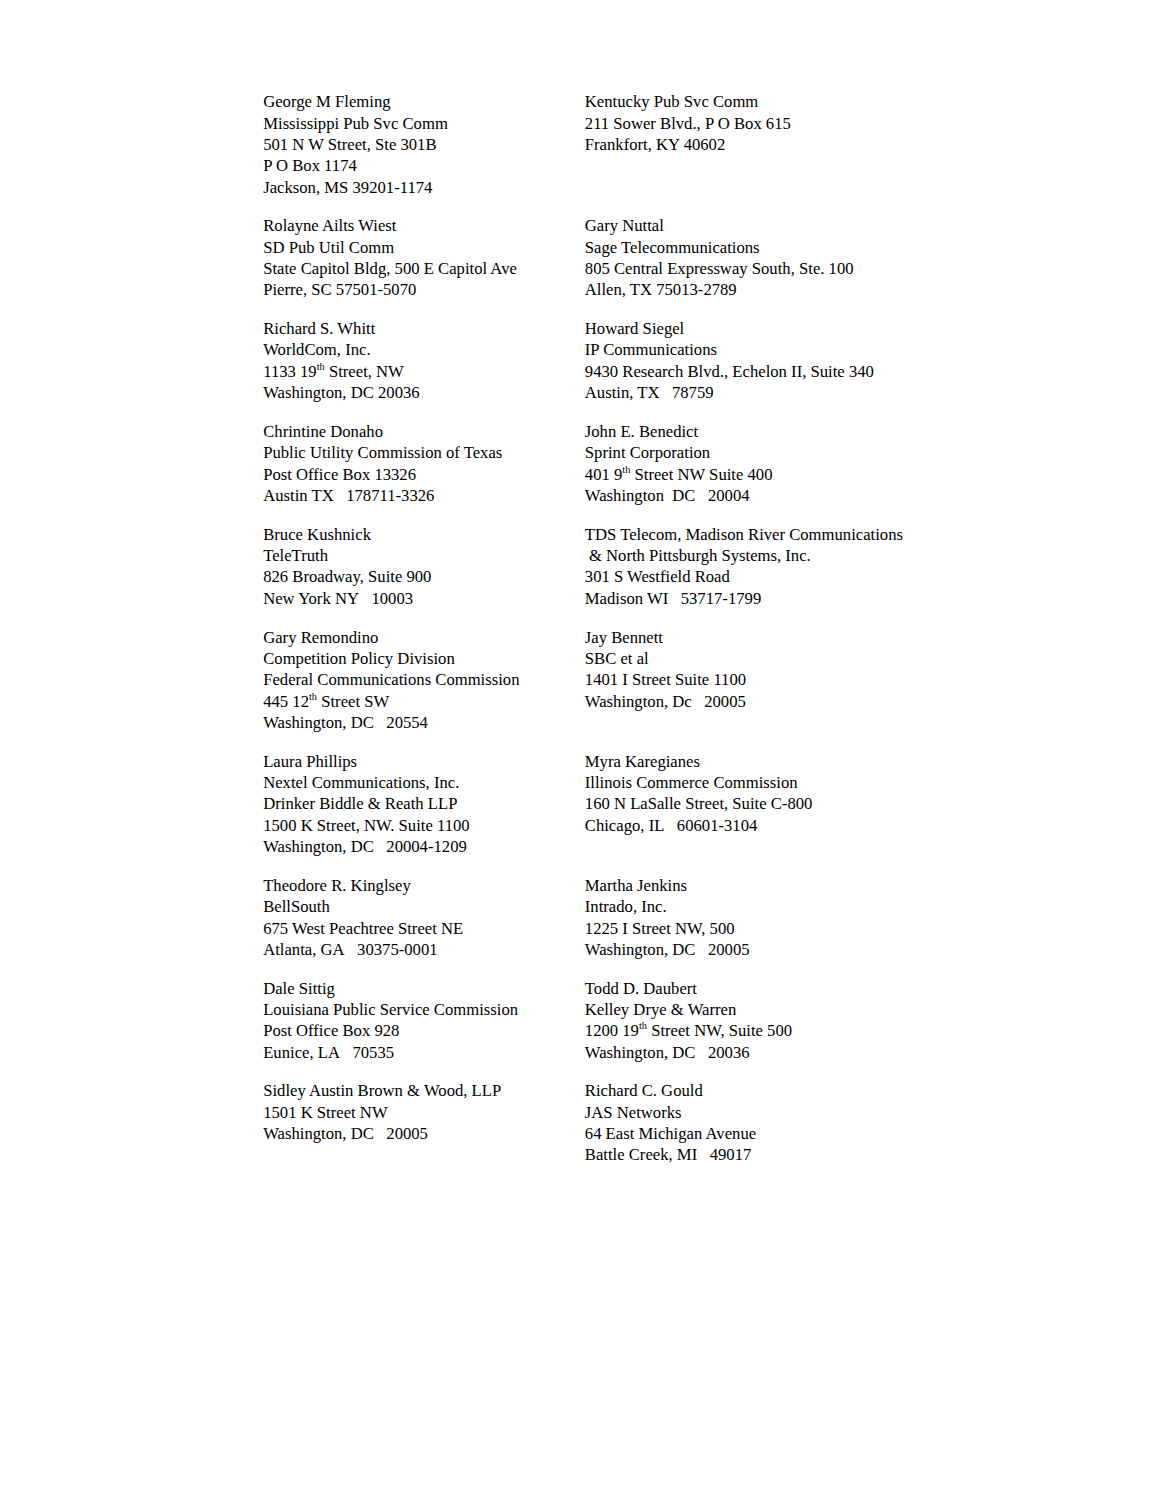| George M Fleming Mississippi Pub Svc Comm 501 N W Street, Ste 301B P O Box 1174 Jackson, MS 39201-1174 Rolayne Ailts Wiest SD Pub Util Comm State Capitol Bldg, 500 E Capitol Ave Pierre, SC 57501-5070 Richard S. Whitt WorldCom, Inc. 1133 19 th Street, NW Washington, DC 20036 Chrintine Donaho Public Utility Commission of Texas Post Office Box 13326 Austin TX 178711-3326 Bruce Kushnick TeleTruth 826 Broadway, Suite 900 New York NY 10003 Gary Remondino Competition Policy Division Federal Communications Commission 445 12 th Street SW Washington, DC 20554 Laura Phillips Nextel Communications, Inc. Drinker Biddle & Reath LLP 1500 K Street, NW. Suite 1100 Washington, DC 20004-1209 Theodore R. Kinglsey BellSouth 675 West Peachtree Street NE Atlanta, GA 30375-0001 Dale Sittig Louisiana Public Service Commission Post Office Box 928 Eunice, LA 70535 Sidley Austin Brown & Wood, LLP 1501 K Street NW Washington, DC 20005 | Kentucky Pub Svc Comm 211 Sower Blvd., P O Box 615 Frankfort, KY 40602 Gary Nuttal Sage Telecommunications 805 Central Expressway South, Ste. 100 Allen, TX 75013-2789 Howard Siegel IP Communications 9430 Research Blvd., Echelon II, Suite 340 Austin, TX 78759 John E. Benedict Sprint Corporation 401 9 th Street NW Suite 400 Washington DC 20004 TDS Telecom, Madison River Communications & North Pittsburgh Systems, Inc. 301 S Westfield Road Madison WI 53717-1799 Jay Bennett SBC et al 1401 I Street Suite 1100 Washington, Dc 20005 Myra Karegianes Illinois Commerce Commission 160 N LaSalle Street, Suite C-800 Chicago, IL 60601-3104 Martha Jenkins Intrado, Inc. 1225 I Street NW, 500 Washington, DC 20005 Todd D. Daubert Kelley Drye & Warren 1200 19 th Street NW, Suite 500 Washington, DC 20036 Richard C. Gould JAS Networks 64 East Michigan Avenue Battle Creek, MI 49017 |